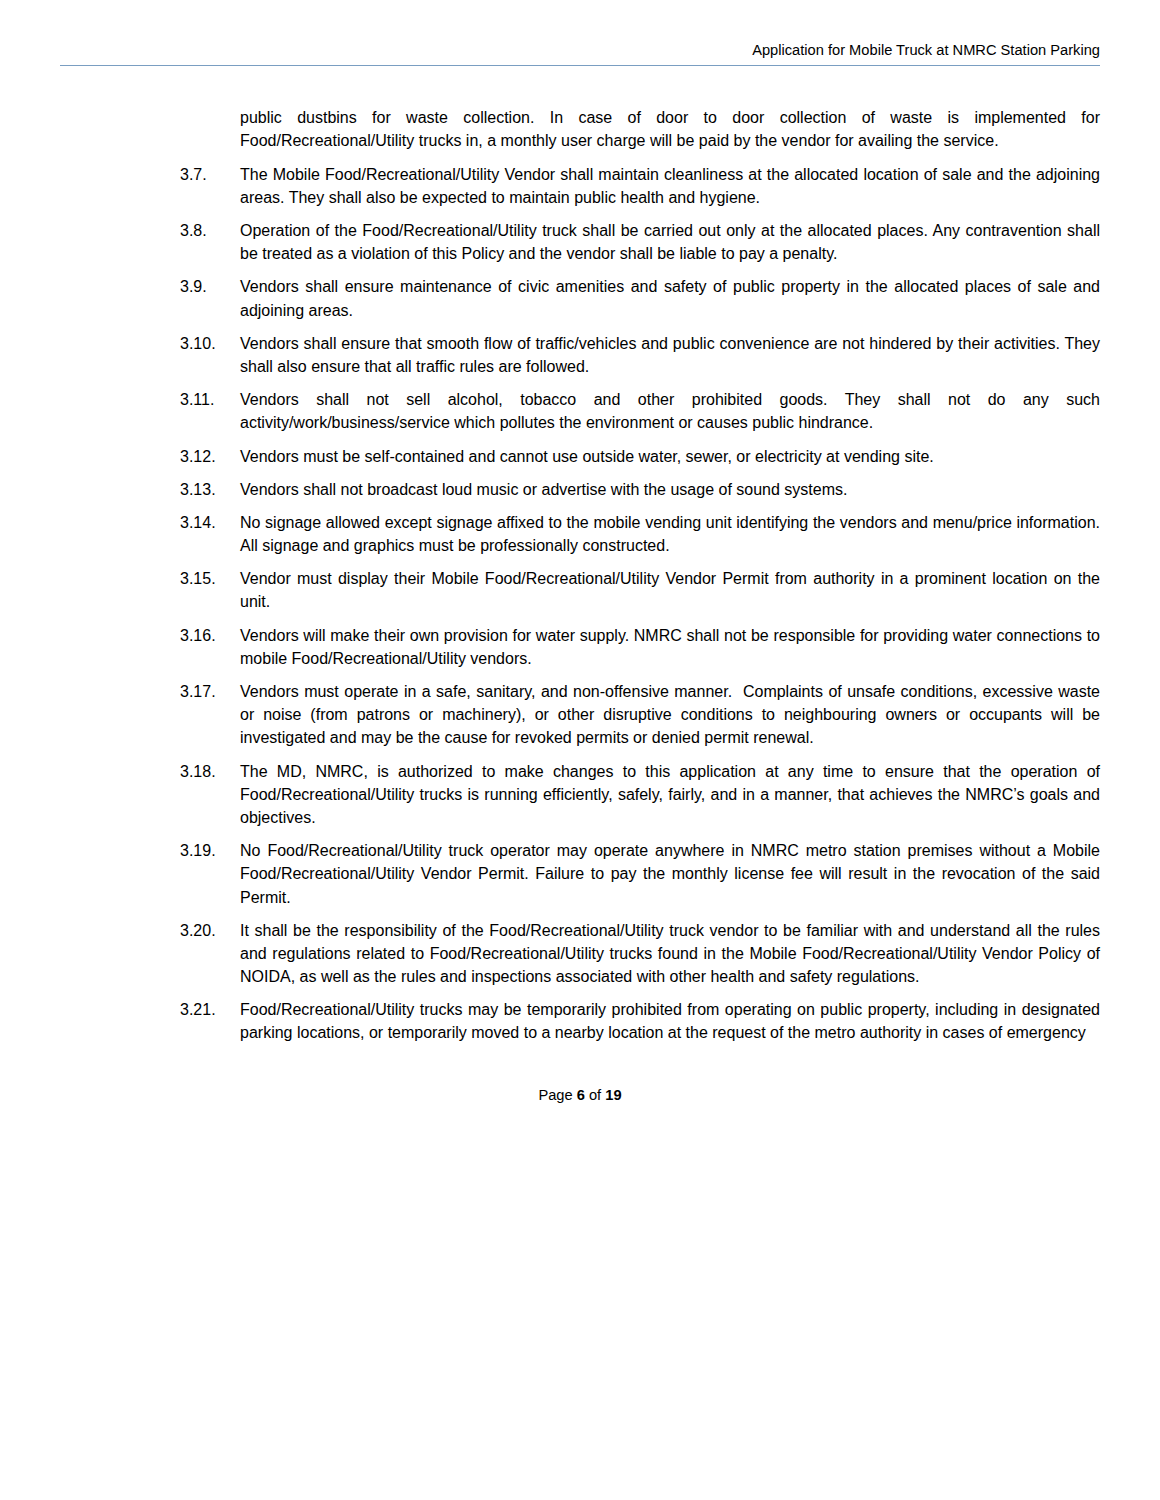Application for Mobile Truck at NMRC Station Parking
public dustbins for waste collection. In case of door to door collection of waste is implemented for Food/Recreational/Utility trucks in, a monthly user charge will be paid by the vendor for availing the service.
3.7.
The Mobile Food/Recreational/Utility Vendor shall maintain cleanliness at the allocated location of sale and the adjoining areas. They shall also be expected to maintain public health and hygiene.
3.8.
Operation of the Food/Recreational/Utility truck shall be carried out only at the allocated places. Any contravention shall be treated as a violation of this Policy and the vendor shall be liable to pay a penalty.
3.9.
Vendors shall ensure maintenance of civic amenities and safety of public property in the allocated places of sale and adjoining areas.
3.10.
Vendors shall ensure that smooth flow of traffic/vehicles and public convenience are not hindered by their activities. They shall also ensure that all traffic rules are followed.
3.11.
Vendors shall not sell alcohol, tobacco and other prohibited goods. They shall not do any such activity/work/business/service which pollutes the environment or causes public hindrance.
3.12.
Vendors must be self-contained and cannot use outside water, sewer, or electricity at vending site.
3.13.
Vendors shall not broadcast loud music or advertise with the usage of sound systems.
3.14.
No signage allowed except signage affixed to the mobile vending unit identifying the vendors and menu/price information. All signage and graphics must be professionally constructed.
3.15.
Vendor must display their Mobile Food/Recreational/Utility Vendor Permit from authority in a prominent location on the unit.
3.16.
Vendors will make their own provision for water supply. NMRC shall not be responsible for providing water connections to mobile Food/Recreational/Utility vendors.
3.17.
Vendors must operate in a safe, sanitary, and non-offensive manner. Complaints of unsafe conditions, excessive waste or noise (from patrons or machinery), or other disruptive conditions to neighbouring owners or occupants will be investigated and may be the cause for revoked permits or denied permit renewal.
3.18.
The MD, NMRC, is authorized to make changes to this application at any time to ensure that the operation of Food/Recreational/Utility trucks is running efficiently, safely, fairly, and in a manner, that achieves the NMRC’s goals and objectives.
3.19.
No Food/Recreational/Utility truck operator may operate anywhere in NMRC metro station premises without a Mobile Food/Recreational/Utility Vendor Permit. Failure to pay the monthly license fee will result in the revocation of the said Permit.
3.20.
It shall be the responsibility of the Food/Recreational/Utility truck vendor to be familiar with and understand all the rules and regulations related to Food/Recreational/Utility trucks found in the Mobile Food/Recreational/Utility Vendor Policy of NOIDA, as well as the rules and inspections associated with other health and safety regulations.
3.21.
Food/Recreational/Utility trucks may be temporarily prohibited from operating on public property, including in designated parking locations, or temporarily moved to a nearby location at the request of the metro authority in cases of emergency
Page 6 of 19